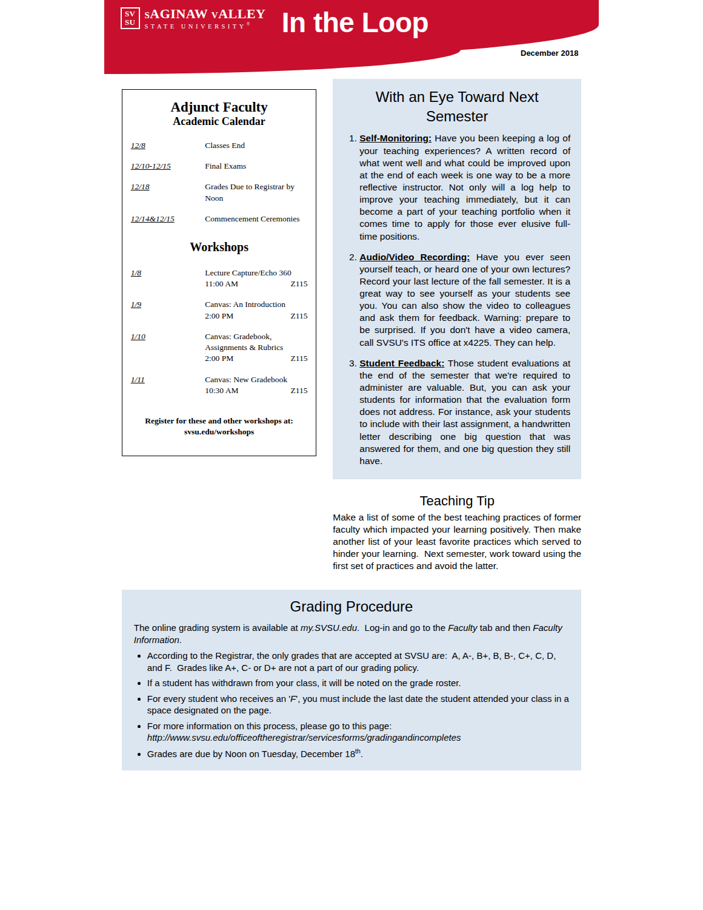SV SU
SAGINAW VALLEY STATE UNIVERSITY®
In the Loop
December 2018
Adjunct FacultyAcademic Calendar
| 12/8 | Classes End |
| 12/10-12/15 | Final Exams |
| 12/18 | Grades Due to Registrar by Noon |
| 12/14&12/15 | Commencement Ceremonies |
Workshops
| 1/8 | Lecture Capture/Echo 360 11:00 AM Z115 |
| 1/9 | Canvas: An Introduction 2:00 PM Z115 |
| 1/10 | Canvas: Gradebook, Assignments & Rubrics 2:00 PM Z115 |
| 1/11 | Canvas: New Gradebook 10:30 AM Z115 |
Register for these and other workshops at:
svsu.edu/workshops
With an Eye Toward Next Semester
Self-Monitoring: Have you been keeping a log of your teaching experiences? A written record of what went well and what could be improved upon at the end of each week is one way to be a more reflective instructor. Not only will a log help to improve your teaching immediately, but it can become a part of your teaching portfolio when it comes time to apply for those ever elusive full-time positions.
Audio/Video Recording: Have you ever seen yourself teach, or heard one of your own lectures? Record your last lecture of the fall semester. It is a great way to see yourself as your students see you. You can also show the video to colleagues and ask them for feedback. Warning: prepare to be surprised. If you don't have a video camera, call SVSU's ITS office at x4225. They can help.
Student Feedback: Those student evaluations at the end of the semester that we're required to administer are valuable. But, you can ask your students for information that the evaluation form does not address. For instance, ask your students to include with their last assignment, a handwritten letter describing one big question that was answered for them, and one big question they still have.
Teaching Tip
Make a list of some of the best teaching practices of former faculty which impacted your learning positively. Then make another list of your least favorite practices which served to hinder your learning. Next semester, work toward using the first set of practices and avoid the latter.
Grading Procedure
The online grading system is available at my.SVSU.edu. Log-in and go to the Faculty tab and then Faculty Information.
According to the Registrar, the only grades that are accepted at SVSU are: A, A-, B+, B, B-, C+, C, D, and F. Grades like A+, C- or D+ are not a part of our grading policy.
If a student has withdrawn from your class, it will be noted on the grade roster.
For every student who receives an 'F', you must include the last date the student attended your class in a space designated on the page.
For more information on this process, please go to this page:
http://www.svsu.edu/officeoftheregistrar/servicesforms/gradingandincompletes
Grades are due by Noon on Tuesday, December 18th.